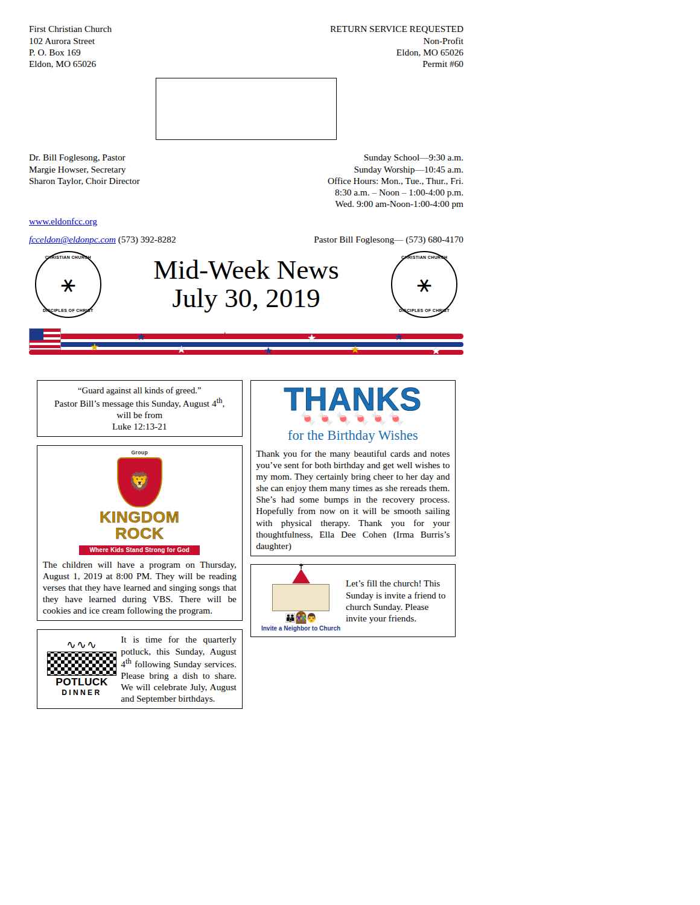| First Christian Church 102 Aurora Street P. O. Box 169 Eldon, MO 65026 | RETURN SERVICE REQUESTED Non-Profit Eldon, MO 65026 Permit #60 |
| Dr. Bill Foglesong, Pastor Margie Howser, Secretary Sharon Taylor, Choir Director | Sunday School—9:30 a.m. Sunday Worship—10:45 a.m. Office Hours: Mon., Tue., Thur., Fri. 8:30 a.m. – Noon – 1:00-4:00 p.m. Wed. 9:00 am-Noon-1:00-4:00 pm |
www.eldonfcc.org
| fcceldon@eldonpc.com (573) 392-8282 | Pastor Bill Foglesong— (573) 680-4170 |
| CHRISTIAN CHURCH ⚹ DISCIPLES OF CHRIST | Mid-Week News July 30, 2019 | CHRISTIAN CHURCH ⚹ DISCIPLES OF CHRIST |
★ ★ ★ ★ ★ ★ ★ ★ ★
| “Guard against all kinds of greed.” Pastor Bill’s message this Sunday, August 4 th , will be from Luke 12:13-21 Group 🦁 KINGDOM ROCK Where Kids Stand Strong for God The children will have a program on Thursday, August 1, 2019 at 8:00 PM. They will be reading verses that they have learned and singing songs that they have learned during VBS. There will be cookies and ice cream following the program. / ∿∿∿ POTLUCK DINNER / It is time for the quarterly potluck, this Sunday, August 4 th following Sunday services. Please bring a dish to share. We will celebrate July, August and September birthdays. / | THANKS 🍬🍬🍬🍬🍬🍬 for the Birthday Wishes Thank you for the many beautiful cards and notes you’ve sent for both birthday and get well wishes to my mom. They certainly bring cheer to her day and she can enjoy them many times as she rereads them. She’s had some bumps in the recovery process. Hopefully from now on it will be smooth sailing with physical therapy. Thank you for your thoughtfulness, Ella Dee Cohen (Irma Burris’s daughter) / ✝ 👪👫👨 Invite a Neighbor to Church / Let’s fill the church! This Sunday is invite a friend to church Sunday. Please invite your friends. / |